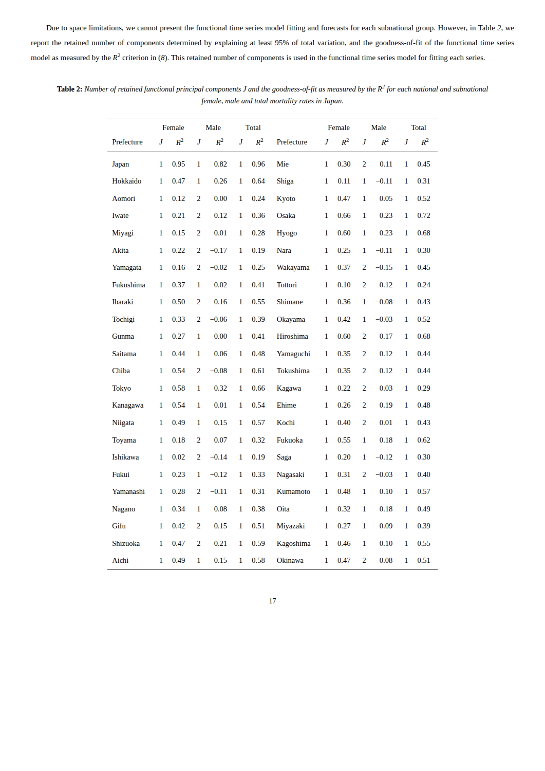Due to space limitations, we cannot present the functional time series model fitting and forecasts for each subnational group. However, in Table 2, we report the retained number of components determined by explaining at least 95% of total variation, and the goodness-of-fit of the functional time series model as measured by the R 2 criterion in (8). This retained number of components is used in the functional time series model for fitting each series.
Table 2: Number of retained functional principal components J and the goodness-of-fit as measured by the R 2 for each national and subnational female, male and total mortality rates in Japan.
| | Female | Male | Total | | Female | Male | Total |
| --- | --- | --- | --- | --- | --- | --- | --- |
| Prefecture | J | R 2 | J | R 2 | J | R 2 | Prefecture | J | R 2 | J | R 2 | J | R 2 |
| Japan | 1 | 0.95 | 1 | 0.82 | 1 | 0.96 | Mie | 1 | 0.30 | 2 | 0.11 | 1 | 0.45 |
| Hokkaido | 1 | 0.47 | 1 | 0.26 | 1 | 0.64 | Shiga | 1 | 0.11 | 1 | −0.11 | 1 | 0.31 |
| Aomori | 1 | 0.12 | 2 | 0.00 | 1 | 0.24 | Kyoto | 1 | 0.47 | 1 | 0.05 | 1 | 0.52 |
| Iwate | 1 | 0.21 | 2 | 0.12 | 1 | 0.36 | Osaka | 1 | 0.66 | 1 | 0.23 | 1 | 0.72 |
| Miyagi | 1 | 0.15 | 2 | 0.01 | 1 | 0.28 | Hyogo | 1 | 0.60 | 1 | 0.23 | 1 | 0.68 |
| Akita | 1 | 0.22 | 2 | −0.17 | 1 | 0.19 | Nara | 1 | 0.25 | 1 | −0.11 | 1 | 0.30 |
| Yamagata | 1 | 0.16 | 2 | −0.02 | 1 | 0.25 | Wakayama | 1 | 0.37 | 2 | −0.15 | 1 | 0.45 |
| Fukushima | 1 | 0.37 | 1 | 0.02 | 1 | 0.41 | Tottori | 1 | 0.10 | 2 | −0.12 | 1 | 0.24 |
| Ibaraki | 1 | 0.50 | 2 | 0.16 | 1 | 0.55 | Shimane | 1 | 0.36 | 1 | −0.08 | 1 | 0.43 |
| Tochigi | 1 | 0.33 | 2 | −0.06 | 1 | 0.39 | Okayama | 1 | 0.42 | 1 | −0.03 | 1 | 0.52 |
| Gunma | 1 | 0.27 | 1 | 0.00 | 1 | 0.41 | Hiroshima | 1 | 0.60 | 2 | 0.17 | 1 | 0.68 |
| Saitama | 1 | 0.44 | 1 | 0.06 | 1 | 0.48 | Yamaguchi | 1 | 0.35 | 2 | 0.12 | 1 | 0.44 |
| Chiba | 1 | 0.54 | 2 | −0.08 | 1 | 0.61 | Tokushima | 1 | 0.35 | 2 | 0.12 | 1 | 0.44 |
| Tokyo | 1 | 0.58 | 1 | 0.32 | 1 | 0.66 | Kagawa | 1 | 0.22 | 2 | 0.03 | 1 | 0.29 |
| Kanagawa | 1 | 0.54 | 1 | 0.01 | 1 | 0.54 | Ehime | 1 | 0.26 | 2 | 0.19 | 1 | 0.48 |
| Niigata | 1 | 0.49 | 1 | 0.15 | 1 | 0.57 | Kochi | 1 | 0.40 | 2 | 0.01 | 1 | 0.43 |
| Toyama | 1 | 0.18 | 2 | 0.07 | 1 | 0.32 | Fukuoka | 1 | 0.55 | 1 | 0.18 | 1 | 0.62 |
| Ishikawa | 1 | 0.02 | 2 | −0.14 | 1 | 0.19 | Saga | 1 | 0.20 | 1 | −0.12 | 1 | 0.30 |
| Fukui | 1 | 0.23 | 1 | −0.12 | 1 | 0.33 | Nagasaki | 1 | 0.31 | 2 | −0.03 | 1 | 0.40 |
| Yamanashi | 1 | 0.28 | 2 | −0.11 | 1 | 0.31 | Kumamoto | 1 | 0.48 | 1 | 0.10 | 1 | 0.57 |
| Nagano | 1 | 0.34 | 1 | 0.08 | 1 | 0.38 | Oita | 1 | 0.32 | 1 | 0.18 | 1 | 0.49 |
| Gifu | 1 | 0.42 | 2 | 0.15 | 1 | 0.51 | Miyazaki | 1 | 0.27 | 1 | 0.09 | 1 | 0.39 |
| Shizuoka | 1 | 0.47 | 2 | 0.21 | 1 | 0.59 | Kagoshima | 1 | 0.46 | 1 | 0.10 | 1 | 0.55 |
| Aichi | 1 | 0.49 | 1 | 0.15 | 1 | 0.58 | Okinawa | 1 | 0.47 | 2 | 0.08 | 1 | 0.51 |
17